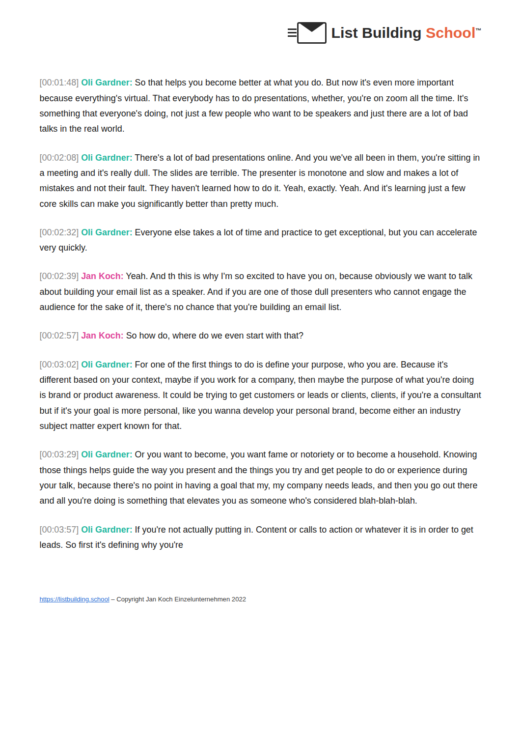List Building School™
[00:01:48] Oli Gardner: So that helps you become better at what you do. But now it's even more important because everything's virtual. That everybody has to do presentations, whether, you're on zoom all the time. It's something that everyone's doing, not just a few people who want to be speakers and just there are a lot of bad talks in the real world.
[00:02:08] Oli Gardner: There's a lot of bad presentations online. And you we've all been in them, you're sitting in a meeting and it's really dull. The slides are terrible. The presenter is monotone and slow and makes a lot of mistakes and not their fault. They haven't learned how to do it. Yeah, exactly. Yeah. And it's learning just a few core skills can make you significantly better than pretty much.
[00:02:32] Oli Gardner: Everyone else takes a lot of time and practice to get exceptional, but you can accelerate very quickly.
[00:02:39] Jan Koch: Yeah. And th this is why I'm so excited to have you on, because obviously we want to talk about building your email list as a speaker. And if you are one of those dull presenters who cannot engage the audience for the sake of it, there's no chance that you're building an email list.
[00:02:57] Jan Koch: So how do, where do we even start with that?
[00:03:02] Oli Gardner: For one of the first things to do is define your purpose, who you are. Because it's different based on your context, maybe if you work for a company, then maybe the purpose of what you're doing is brand or product awareness. It could be trying to get customers or leads or clients, clients, if you're a consultant but if it's your goal is more personal, like you wanna develop your personal brand, become either an industry subject matter expert known for that.
[00:03:29] Oli Gardner: Or you want to become, you want fame or notoriety or to become a household. Knowing those things helps guide the way you present and the things you try and get people to do or experience during your talk, because there's no point in having a goal that my, my company needs leads, and then you go out there and all you're doing is something that elevates you as someone who's considered blah-blah-blah.
[00:03:57] Oli Gardner: If you're not actually putting in. Content or calls to action or whatever it is in order to get leads. So first it's defining why you're
https://listbuilding.school – Copyright Jan Koch Einzelunternehmen 2022